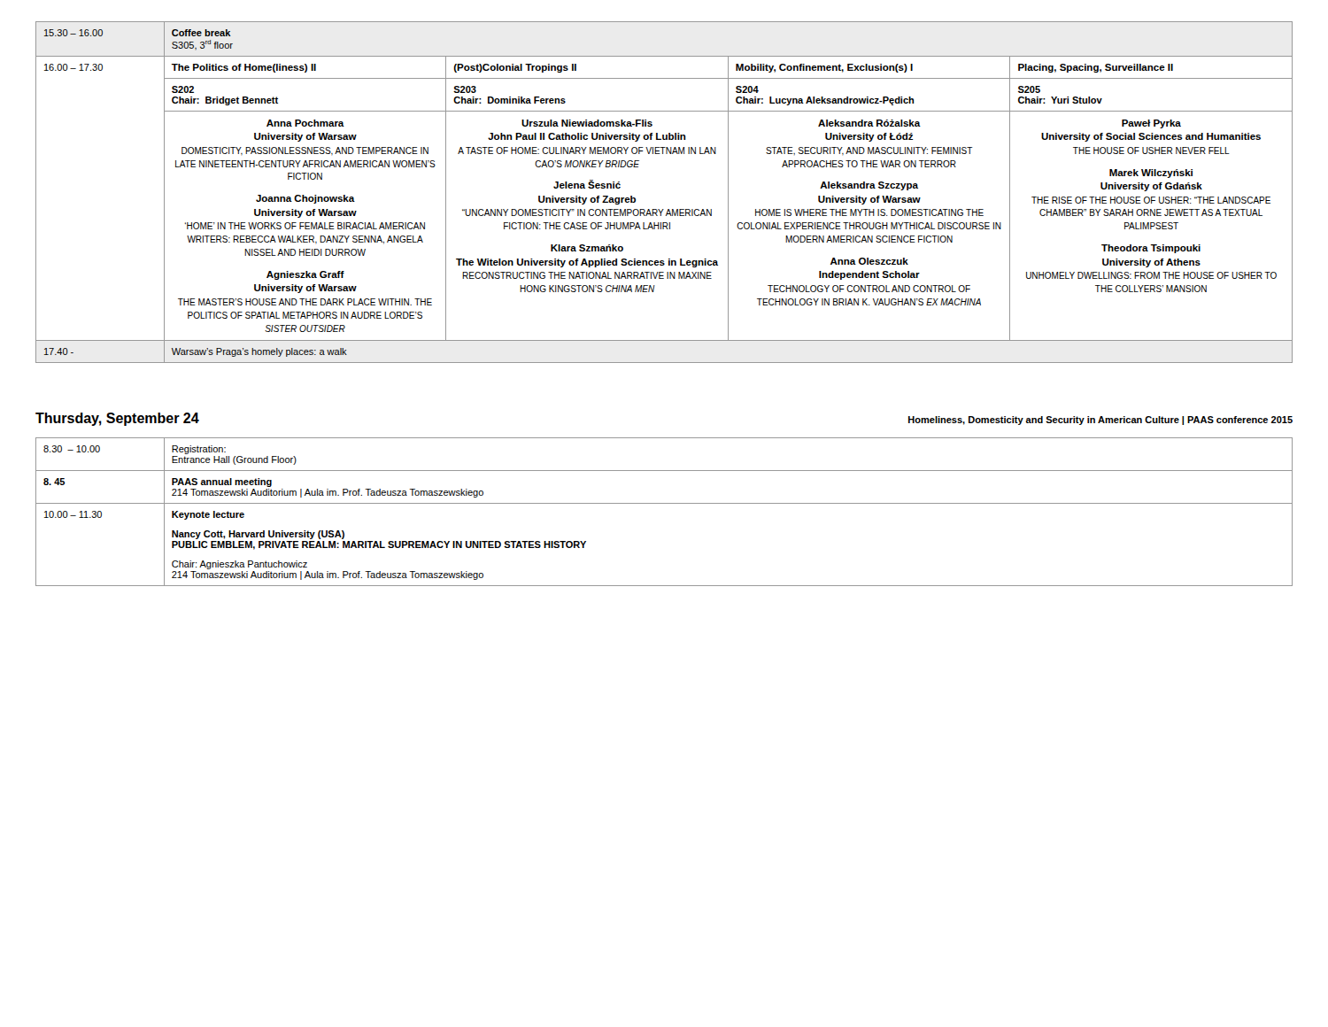| 15.30 – 16.00 | Coffee break S305, 3 rd floor |
| 16.00 – 17.30 | The Politics of Home(liness) II | (Post)Colonial Tropings II | Mobility, Confinement, Exclusion(s) I | Placing, Spacing, Surveillance II |
| S202 Chair: Bridget Bennett | S203 Chair: Dominika Ferens | S204 Chair: Lucyna Aleksandrowicz-Pędich | S205 Chair: Yuri Stulov |
| Anna Pochmara University of Warsaw Domesticity, Passionlessness, and Temperance in Late Nineteenth-Century African American Women’s Fiction Joanna Chojnowska University of Warsaw ‘Home’ in the Works of Female Biracial American Writers: Rebecca Walker, Danzy Senna, Angela Nissel and Heidi Durrow Agnieszka Graff University of Warsaw The Master’s House and the Dark Place Within. The Politics of Spatial Metaphors in Audre Lorde’s Sister Outsider | Urszula Niewiadomska-Flis John Paul II Catholic University of Lublin A Taste of Home: Culinary Memory of Vietnam in Lan Cao’s Monkey Bridge Jelena Šesnić University of Zagreb “Uncanny Domesticity” in Contemporary American Fiction: The Case of Jhumpa Lahiri Klara Szmańko The Witelon University of Applied Sciences in Legnica Reconstructing the National Narrative in Maxine Hong Kingston’s China Men | Aleksandra Różalska University of Łódź State, Security, and Masculinity: Feminist Approaches to the War on Terror Aleksandra Szczypa University of Warsaw Home is Where the Myth is. Domesticating the Colonial Experience through Mythical Discourse in Modern American Science Fiction Anna Oleszczuk Independent Scholar Technology of Control and Control of Technology in Brian K. Vaughan’s Ex Machina | Paweł Pyrka University of Social Sciences and Humanities The House of Usher Never Fell Marek Wilczyński University of Gdańsk The Rise of the House of Usher: “The Landscape Chamber” by Sarah Orne Jewett as a Textual Palimpsest Theodora Tsimpouki University of Athens Unhomely Dwellings: From the House of Usher to the Collyers’ Mansion |
| 17.40 - | Warsaw’s Praga’s homely places: a walk |
Thursday, September 24
Homeliness, Domesticity and Security in American Culture | PAAS conference 2015
| 8.30 – 10.00 | Registration: Entrance Hall (Ground Floor) |
| 8. 45 | PAAS annual meeting 214 Tomaszewski Auditorium / Aula im. Prof. Tadeusza Tomaszewskiego |
| 10.00 – 11.30 | Keynote lecture Nancy Cott, Harvard University (USA) PUBLIC EMBLEM, PRIVATE REALM: MARITAL SUPREMACY IN UNITED STATES HISTORY Chair: Agnieszka Pantuchowicz 214 Tomaszewski Auditorium / Aula im. Prof. Tadeusza Tomaszewskiego |